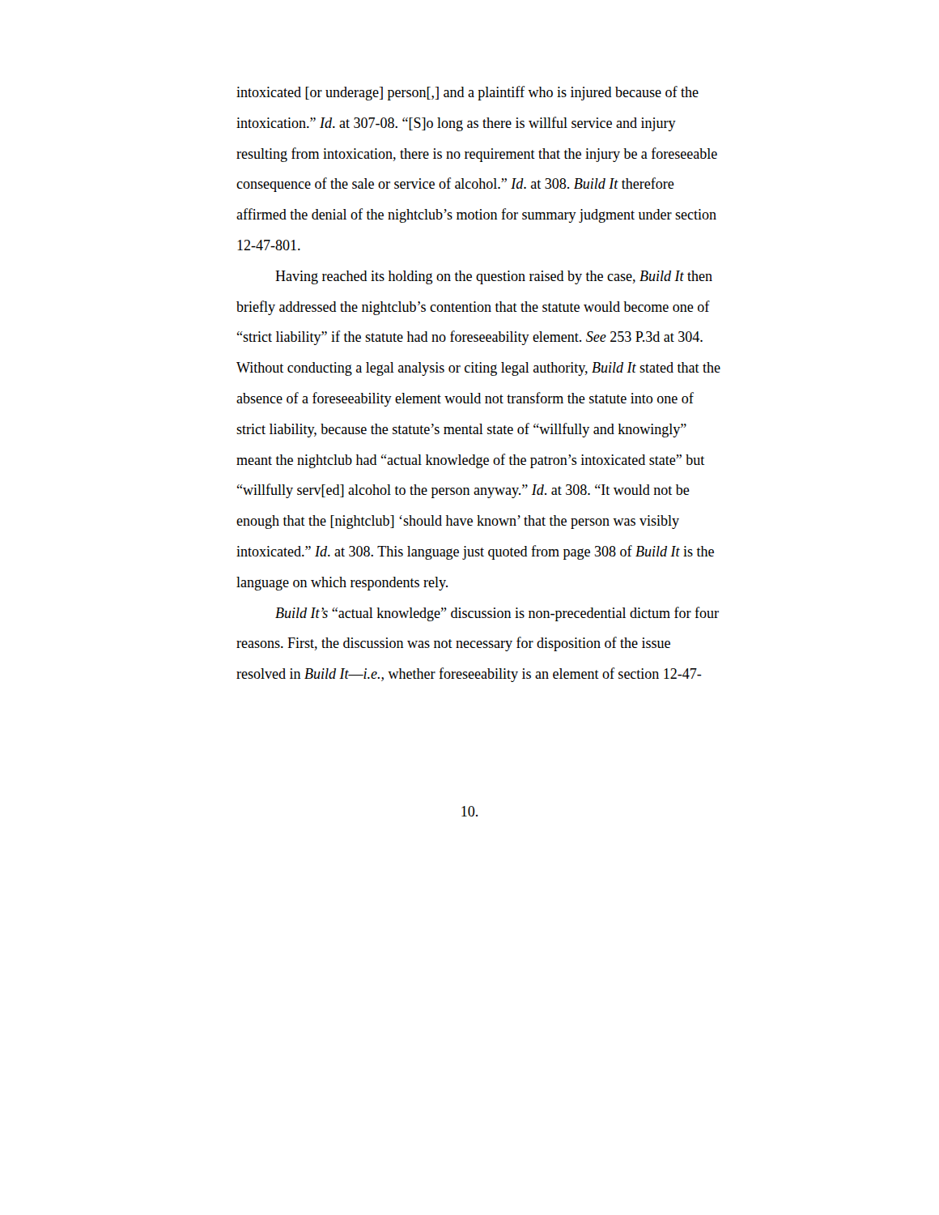intoxicated [or underage] person[,] and a plaintiff who is injured because of the intoxication.” Id. at 307-08. “[S]o long as there is willful service and injury resulting from intoxication, there is no requirement that the injury be a foreseeable consequence of the sale or service of alcohol.” Id. at 308. Build It therefore affirmed the denial of the nightclub’s motion for summary judgment under section 12-47-801.
Having reached its holding on the question raised by the case, Build It then briefly addressed the nightclub’s contention that the statute would become one of “strict liability” if the statute had no foreseeability element. See 253 P.3d at 304. Without conducting a legal analysis or citing legal authority, Build It stated that the absence of a foreseeability element would not transform the statute into one of strict liability, because the statute’s mental state of “willfully and knowingly” meant the nightclub had “actual knowledge of the patron’s intoxicated state” but “willfully serv[ed] alcohol to the person anyway.” Id. at 308. “It would not be enough that the [nightclub] ‘should have known’ that the person was visibly intoxicated.” Id. at 308. This language just quoted from page 308 of Build It is the language on which respondents rely.
Build It’s “actual knowledge” discussion is non-precedential dictum for four reasons. First, the discussion was not necessary for disposition of the issue resolved in Build It—i.e., whether foreseeability is an element of section 12-47-
10.